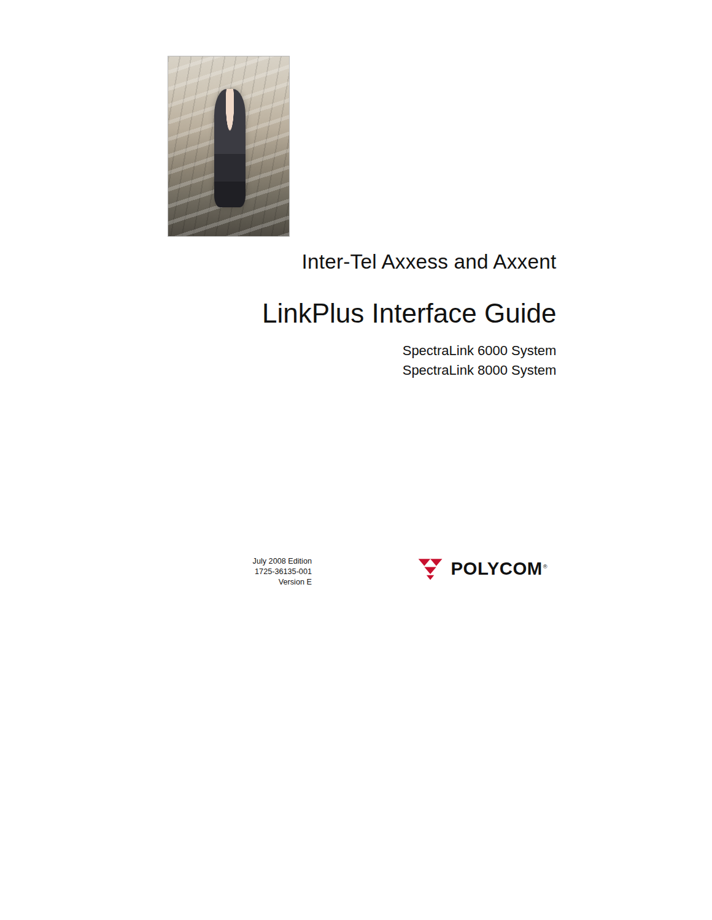Inter-Tel Axxess and Axxent
LinkPlus Interface Guide
SpectraLink 6000 System
SpectraLink 8000 System
July 2008 Edition
1725-36135-001
Version E
POLYCOM®